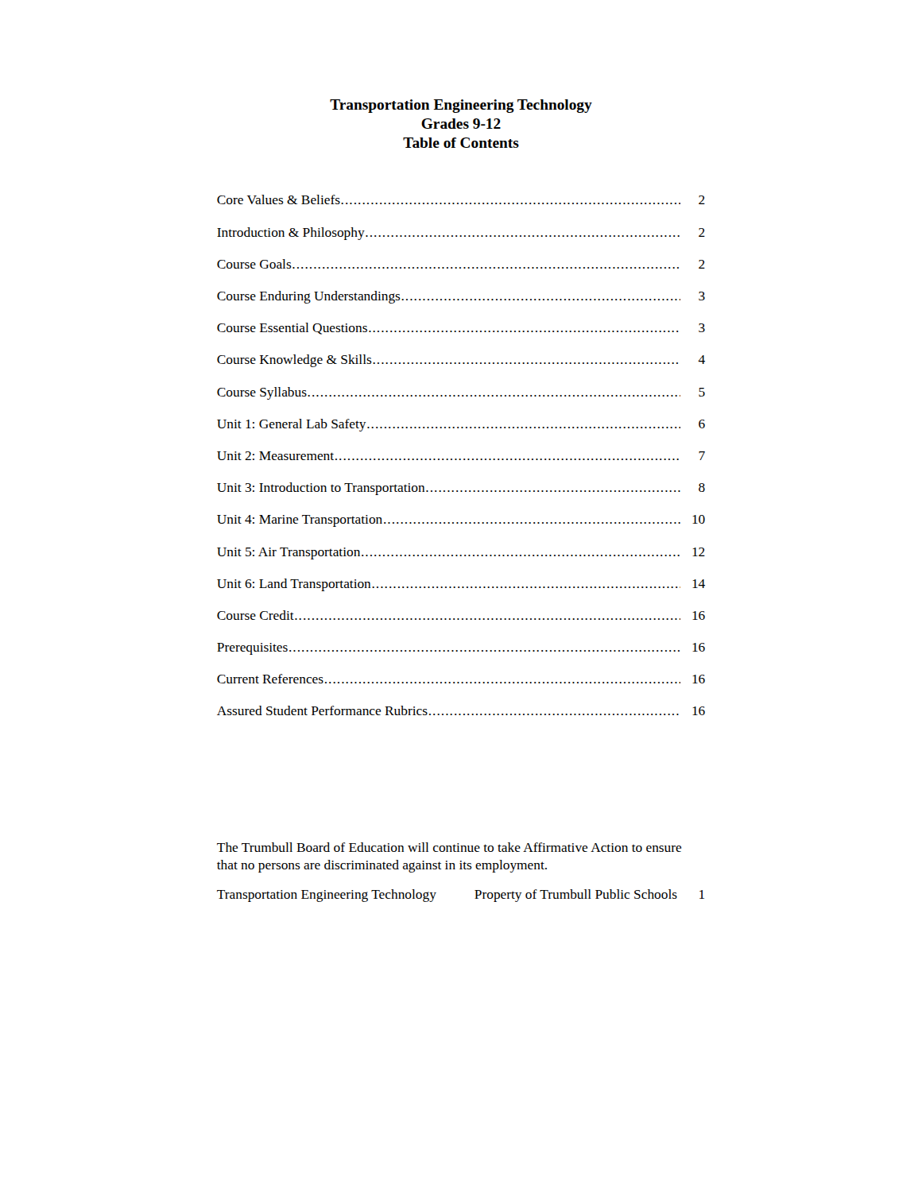Transportation Engineering Technology Grades 9-12 Table of Contents
Core Values & Beliefs ............................................................................................... 2
Introduction & Philosophy ....................................................................................... 2
Course Goals ........................................................................................................... 2
Course Enduring Understandings ............................................................................. 3
Course Essential Questions ....................................................................................... 3
Course Knowledge & Skills ...................................................................................... 4
Course Syllabus ..................................................................................................... 5
Unit 1: General Lab Safety ....................................................................................... 6
Unit 2: Measurement ................................................................................................ 7
Unit 3: Introduction to Transportation ....................................................................... 8
Unit 4: Marine Transportation ................................................................................. 10
Unit 5: Air Transportation ........................................................................................ 12
Unit 6: Land Transportation ...................................................................................... 14
Course Credit ......................................................................................................... 16
Prerequisites ........................................................................................................... 16
Current References .................................................................................................. 16
Assured Student Performance Rubrics ..................................................................... 16
The Trumbull Board of Education will continue to take Affirmative Action to ensure that no persons are discriminated against in its employment.
Transportation Engineering Technology Property of Trumbull Public Schools 1